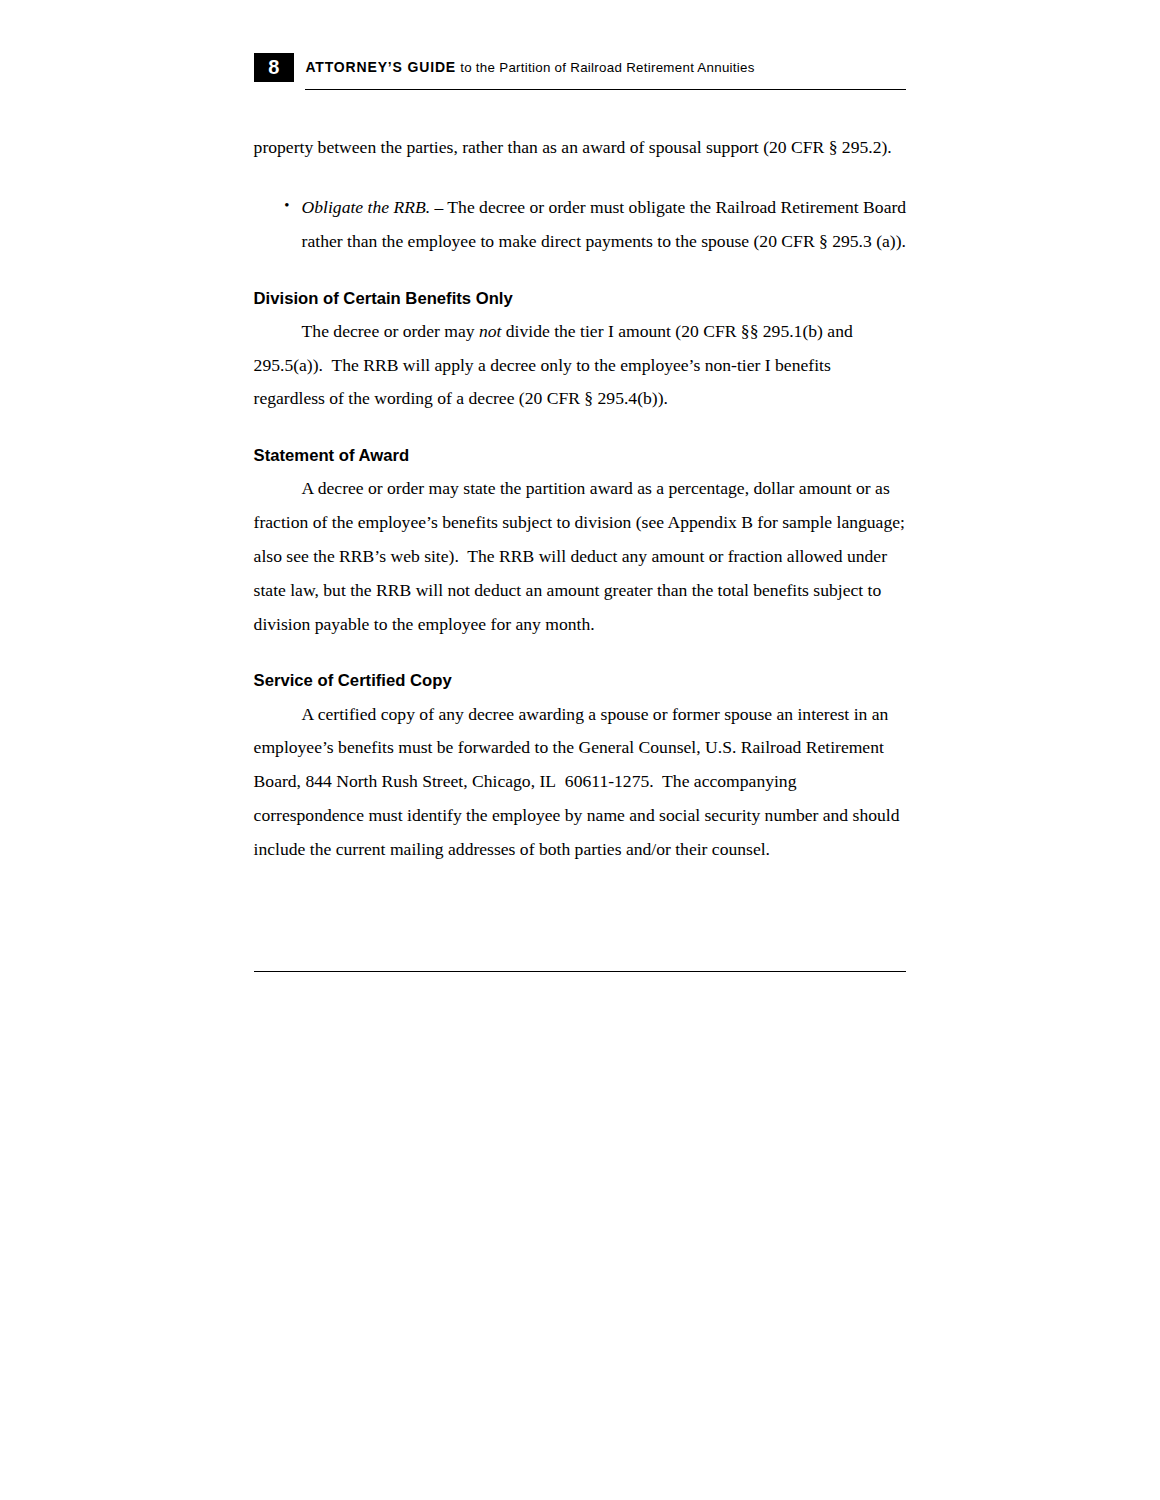8
ATTORNEY’S GUIDE to the Partition of Railroad Retirement Annuities
property between the parties, rather than as an award of spousal support (20 CFR § 295.2).
•
Obligate the RRB. – The decree or order must obligate the Railroad Retirement Board rather than the employee to make direct payments to the spouse (20 CFR § 295.3 (a)).
Division of Certain Benefits Only
The decree or order may not divide the tier I amount (20 CFR §§ 295.1(b) and 295.5(a)). The RRB will apply a decree only to the employee’s non-tier I benefits regardless of the wording of a decree (20 CFR § 295.4(b)).
Statement of Award
A decree or order may state the partition award as a percentage, dollar amount or as fraction of the employee’s benefits subject to division (see Appendix B for sample language; also see the RRB’s web site). The RRB will deduct any amount or fraction allowed under state law, but the RRB will not deduct an amount greater than the total benefits subject to division payable to the employee for any month.
Service of Certified Copy
A certified copy of any decree awarding a spouse or former spouse an interest in an employee’s benefits must be forwarded to the General Counsel, U.S. Railroad Retirement Board, 844 North Rush Street, Chicago, IL 60611-1275. The accompanying correspondence must identify the employee by name and social security number and should include the current mailing addresses of both parties and/or their counsel.